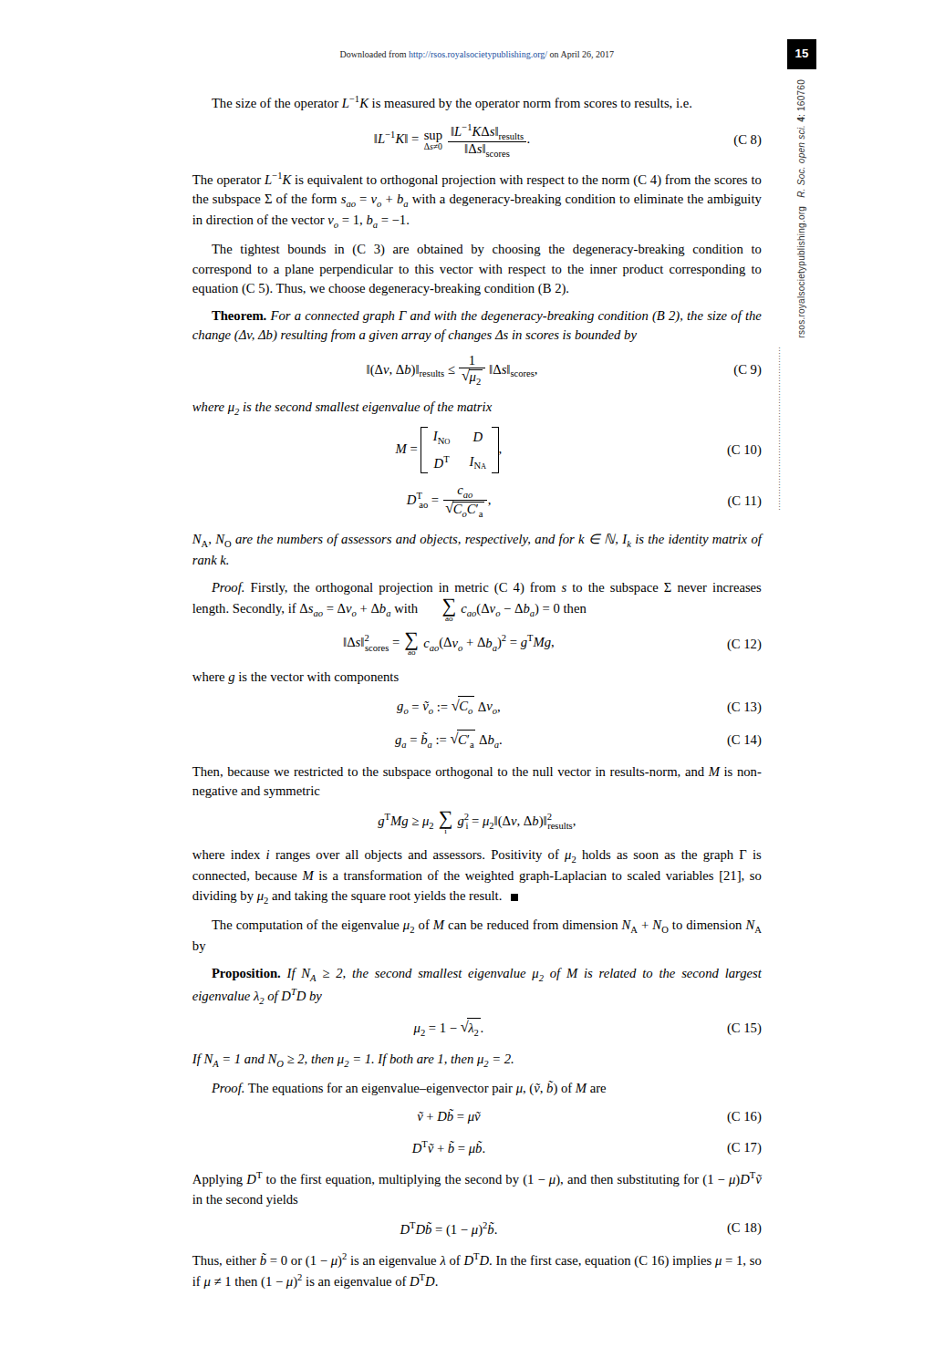Downloaded from http://rsos.royalsocietypublishing.org/ on April 26, 2017
15
rsos.royalsocietypublishing.org R. Soc. open sci. 4: 160760
⋯⋯⋯⋯⋯⋯⋯⋯⋯⋯⋯⋯⋯⋯⋯⋯⋯⋯⋯⋯
The size of the operator L−1 K is measured by the operator norm from scores to results, i.e.
‖L−1 K‖ = sup Δs≠0 ‖L−1 KΔs‖results‖Δs‖scores.
(C 8)
The operator L−1 K is equivalent to orthogonal projection with respect to the norm (C 4) from the scores to the subspace Σ of the form sao = vo + ba with a degeneracy-breaking condition to eliminate the ambiguity in direction of the vector vo = 1, ba = −1.
The tightest bounds in (C 3) are obtained by choosing the degeneracy-breaking condition to correspond to a plane perpendicular to this vector with respect to the inner product corresponding to equation (C 5). Thus, we choose degeneracy-breaking condition (B 2).
Theorem. For a connected graph Γ and with the degeneracy-breaking condition (B 2), the size of the change (Δv, Δb) resulting from a given array of changes Δs in scores is bounded by
‖(Δv, Δb)‖results ≤ 1 μ 2 ‖Δs‖scores,
(C 9)
where μ2 is the second smallest eigenvalue of the matrix
M = INO D DT INA ,
(C 10)
DTao = cao Co C′a,
(C 11)
NA, NO are the numbers of assessors and objects, respectively, and for k ∈ ℕ, Ik is the identity matrix of rank k.
Proof. Firstly, the orthogonal projection in metric (C 4) from s to the subspace Σ never increases length. Secondly, if Δsao = Δvo + Δba with ∑ao cao(Δvo − Δba) = 0 then
‖Δs‖2 scores = ∑ao cao(Δvo + Δba)2 = gTMg,
(C 12)
where g is the vector with components
go = ṽo := Co Δvo,
(C 13)
ga = b̃a := C′a Δba.
(C 14)
Then, because we restricted to the subspace orthogonal to the null vector in results-norm, and M is non-negative and symmetric
gTMg ≥ μ 2 ∑i g 2 i = μ 2‖(Δv, Δb)‖2 results,
where index i ranges over all objects and assessors. Positivity of μ 2 holds as soon as the graph Γ is connected, because M is a transformation of the weighted graph-Laplacian to scaled variables [21], so dividing by μ 2 and taking the square root yields the result.
The computation of the eigenvalue μ 2 of M can be reduced from dimension NA + NO to dimension NA by
Proposition. If NA ≥ 2, the second smallest eigenvalue μ2 of M is related to the second largest eigenvalue λ2 of DTD by
μ 2 = 1 − λ 2.
(C 15)
If NA = 1 and NO ≥ 2, then μ2 = 1. If both are 1, then μ2 = 2.
Proof. The equations for an eigenvalue–eigenvector pair μ, (ṽ, b̃) of M are
ṽ + Db̃ = μṽ
(C 16)
DTṽ + b̃ = μb̃.
(C 17)
Applying DT to the first equation, multiplying the second by (1 − μ), and then substituting for (1 − μ)DTṽ in the second yields
DTDb̃ = (1 − μ)2 b̃.
(C 18)
Thus, either b̃ = 0 or (1 − μ)2 is an eigenvalue λ of DTD. In the first case, equation (C 16) implies μ = 1, so if μ ≠ 1 then (1 − μ)2 is an eigenvalue of DTD.